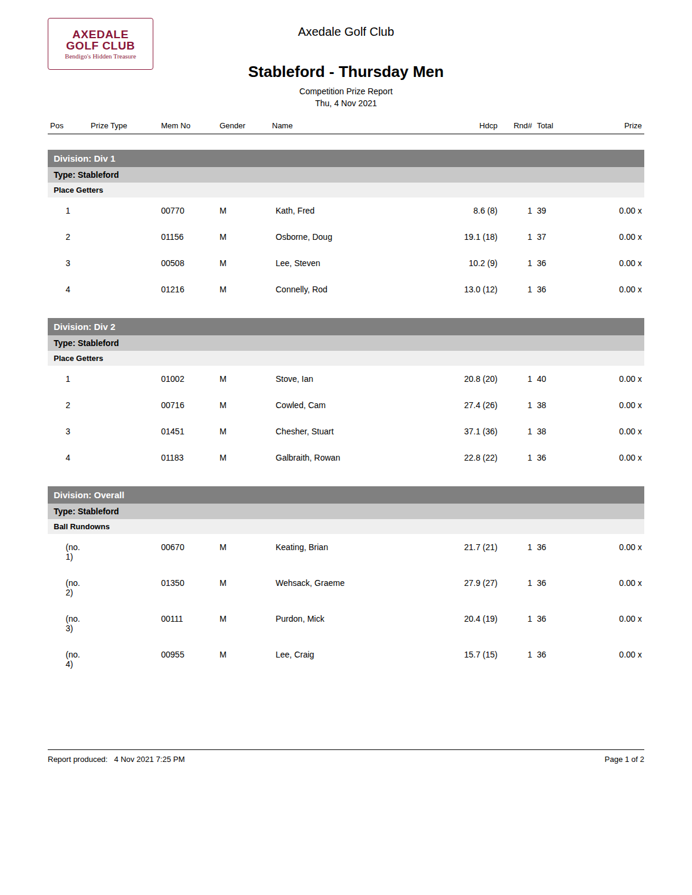AXEDALE
GOLF CLUB
Bendigo's Hidden Treasure
Axedale Golf Club
Stableford - Thursday Men
Competition Prize Report
Thu, 4 Nov 2021
| Pos | Prize Type | Mem No | Gender | Name | Hdcp | Rnd# | Total | Prize |
| --- | --- | --- | --- | --- | --- | --- | --- | --- |
| Division: Div 1 |
| Type: Stableford |
| Place Getters |
| 1 | | 00770 | M | Kath, Fred | 8.6 (8) | 1 | 39 | 0.00 x |
| 2 | | 01156 | M | Osborne, Doug | 19.1 (18) | 1 | 37 | 0.00 x |
| 3 | | 00508 | M | Lee, Steven | 10.2 (9) | 1 | 36 | 0.00 x |
| 4 | | 01216 | M | Connelly, Rod | 13.0 (12) | 1 | 36 | 0.00 x |
| Division: Div 2 |
| Type: Stableford |
| Place Getters |
| 1 | | 01002 | M | Stove, Ian | 20.8 (20) | 1 | 40 | 0.00 x |
| 2 | | 00716 | M | Cowled, Cam | 27.4 (26) | 1 | 38 | 0.00 x |
| 3 | | 01451 | M | Chesher, Stuart | 37.1 (36) | 1 | 38 | 0.00 x |
| 4 | | 01183 | M | Galbraith, Rowan | 22.8 (22) | 1 | 36 | 0.00 x |
| Division: Overall |
| Type: Stableford |
| Ball Rundowns |
| (no. 1) | | 00670 | M | Keating, Brian | 21.7 (21) | 1 | 36 | 0.00 x |
| (no. 2) | | 01350 | M | Wehsack, Graeme | 27.9 (27) | 1 | 36 | 0.00 x |
| (no. 3) | | 00111 | M | Purdon, Mick | 20.4 (19) | 1 | 36 | 0.00 x |
| (no. 4) | | 00955 | M | Lee, Craig | 15.7 (15) | 1 | 36 | 0.00 x |
Report produced: 4 Nov 2021 7:25 PM
Page 1 of 2